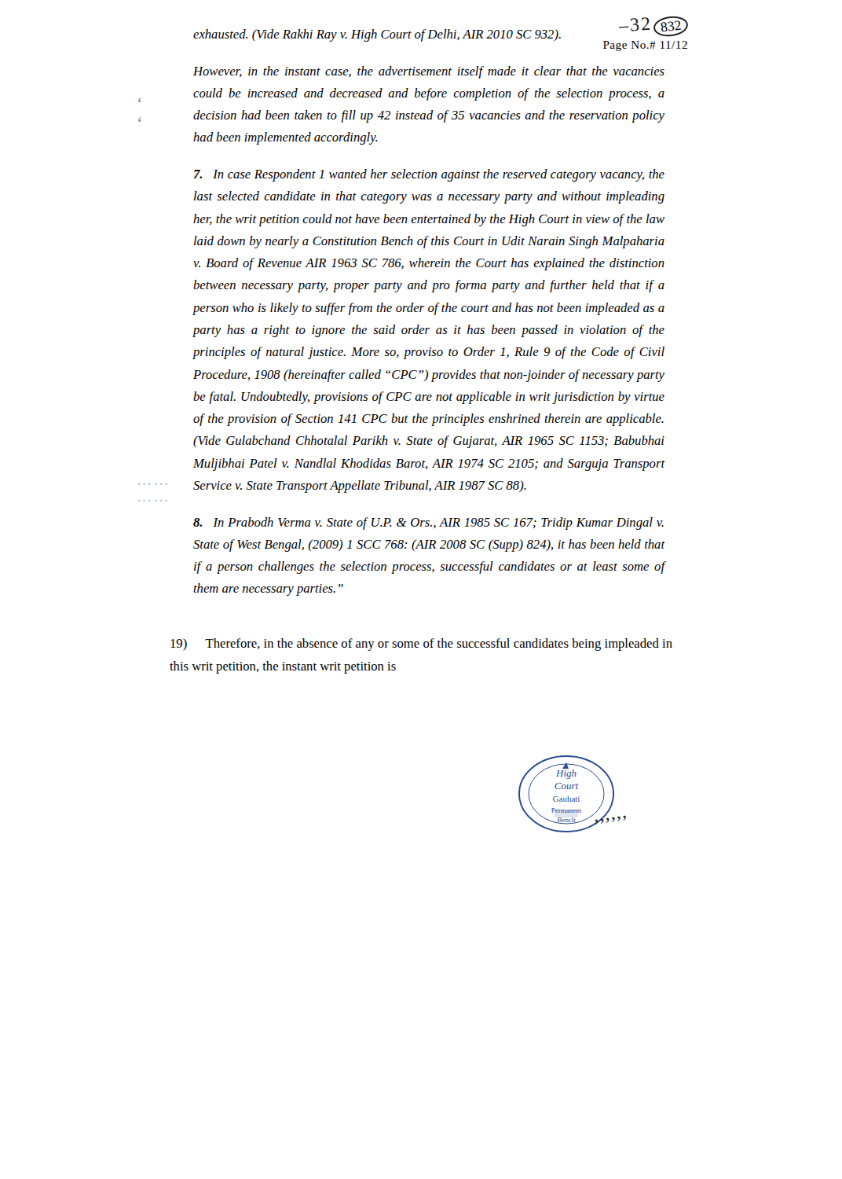–32832
Page No.# 11/12
‘
‘
……
……
exhausted. (Vide Rakhi Ray v. High Court of Delhi, AIR 2010 SC 932).
However, in the instant case, the advertisement itself made it clear that the vacancies could be increased and decreased and before completion of the selection process, a decision had been taken to fill up 42 instead of 35 vacancies and the reservation policy had been implemented accordingly.
7. In case Respondent 1 wanted her selection against the reserved category vacancy, the last selected candidate in that category was a necessary party and without impleading her, the writ petition could not have been entertained by the High Court in view of the law laid down by nearly a Constitution Bench of this Court in Udit Narain Singh Malpaharia v. Board of Revenue AIR 1963 SC 786, wherein the Court has explained the distinction between necessary party, proper party and pro forma party and further held that if a person who is likely to suffer from the order of the court and has not been impleaded as a party has a right to ignore the said order as it has been passed in violation of the principles of natural justice. More so, proviso to Order 1, Rule 9 of the Code of Civil Procedure, 1908 (hereinafter called “CPC”) provides that non-joinder of necessary party be fatal. Undoubtedly, provisions of CPC are not applicable in writ jurisdiction by virtue of the provision of Section 141 CPC but the principles enshrined therein are applicable. (Vide Gulabchand Chhotalal Parikh v. State of Gujarat, AIR 1965 SC 1153; Babubhai Muljibhai Patel v. Nandlal Khodidas Barot, AIR 1974 SC 2105; and Sarguja Transport Service v. State Transport Appellate Tribunal, AIR 1987 SC 88).
8. In Prabodh Verma v. State of U.P. & Ors., AIR 1985 SC 167; Tridip Kumar Dingal v. State of West Bengal, (2009) 1 SCC 768: (AIR 2008 SC (Supp) 824), it has been held that if a person challenges the selection process, successful candidates or at least some of them are necessary parties.”
19) Therefore, in the absence of any or some of the successful candidates being impleaded in this writ petition, the instant writ petition is
High Court Gauhati Permanent Bench
’’’’’’